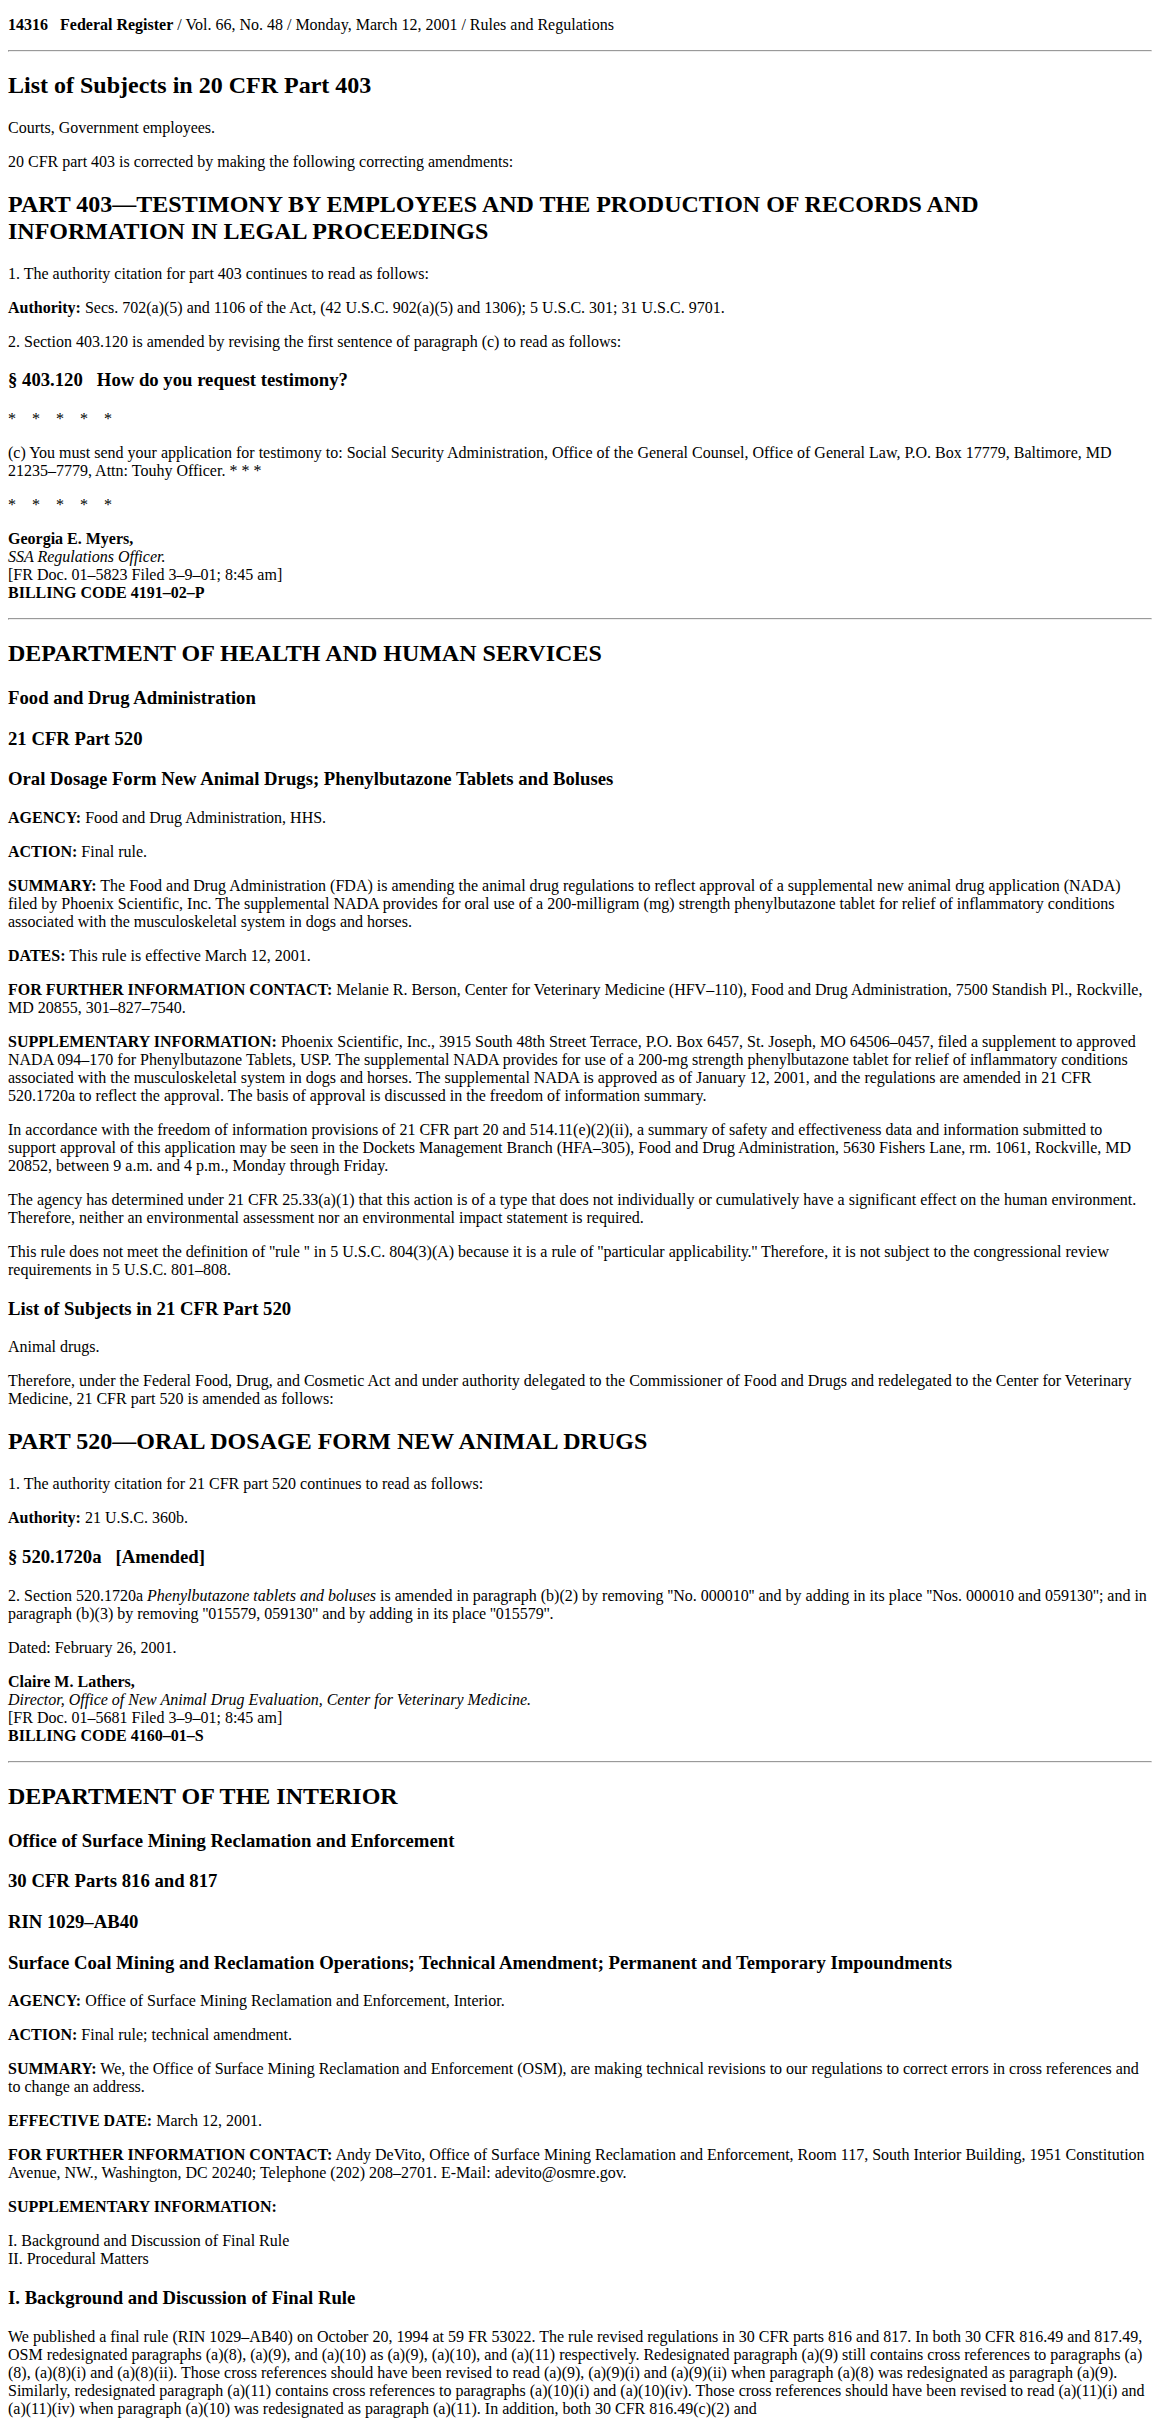14316 Federal Register / Vol. 66, No. 48 / Monday, March 12, 2001 / Rules and Regulations
List of Subjects in 20 CFR Part 403
Courts, Government employees.
20 CFR part 403 is corrected by making the following correcting amendments:
PART 403—TESTIMONY BY EMPLOYEES AND THE PRODUCTION OF RECORDS AND INFORMATION IN LEGAL PROCEEDINGS
1. The authority citation for part 403 continues to read as follows:
Authority: Secs. 702(a)(5) and 1106 of the Act, (42 U.S.C. 902(a)(5) and 1306); 5 U.S.C. 301; 31 U.S.C. 9701.
2. Section 403.120 is amended by revising the first sentence of paragraph (c) to read as follows:
§ 403.120 How do you request testimony?
* * * * *
(c) You must send your application for testimony to: Social Security Administration, Office of the General Counsel, Office of General Law, P.O. Box 17779, Baltimore, MD 21235–7779, Attn: Touhy Officer. * * *
* * * * *
Georgia E. Myers,
SSA Regulations Officer.
[FR Doc. 01–5823 Filed 3–9–01; 8:45 am]
BILLING CODE 4191–02–P
DEPARTMENT OF HEALTH AND HUMAN SERVICES
Food and Drug Administration
21 CFR Part 520
Oral Dosage Form New Animal Drugs; Phenylbutazone Tablets and Boluses
AGENCY: Food and Drug Administration, HHS.
ACTION: Final rule.
SUMMARY: The Food and Drug Administration (FDA) is amending the animal drug regulations to reflect approval of a supplemental new animal drug application (NADA) filed by Phoenix Scientific, Inc. The supplemental NADA provides for oral use of a 200-milligram (mg) strength phenylbutazone tablet for relief of inflammatory conditions associated with the musculoskeletal system in dogs and horses.
DATES: This rule is effective March 12, 2001.
FOR FURTHER INFORMATION CONTACT: Melanie R. Berson, Center for Veterinary Medicine (HFV–110), Food and Drug Administration, 7500 Standish Pl., Rockville, MD 20855, 301–827–7540.
SUPPLEMENTARY INFORMATION: Phoenix Scientific, Inc., 3915 South 48th Street Terrace, P.O. Box 6457, St. Joseph, MO 64506–0457, filed a supplement to approved NADA 094–170 for Phenylbutazone Tablets, USP. The supplemental NADA provides for use of a 200-mg strength phenylbutazone tablet for relief of inflammatory conditions associated with the musculoskeletal system in dogs and horses. The supplemental NADA is approved as of January 12, 2001, and the regulations are amended in 21 CFR 520.1720a to reflect the approval. The basis of approval is discussed in the freedom of information summary.
In accordance with the freedom of information provisions of 21 CFR part 20 and 514.11(e)(2)(ii), a summary of safety and effectiveness data and information submitted to support approval of this application may be seen in the Dockets Management Branch (HFA–305), Food and Drug Administration, 5630 Fishers Lane, rm. 1061, Rockville, MD 20852, between 9 a.m. and 4 p.m., Monday through Friday.
The agency has determined under 21 CFR 25.33(a)(1) that this action is of a type that does not individually or cumulatively have a significant effect on the human environment. Therefore, neither an environmental assessment nor an environmental impact statement is required.
This rule does not meet the definition of ''rule '' in 5 U.S.C. 804(3)(A) because it is a rule of ''particular applicability.'' Therefore, it is not subject to the congressional review requirements in 5 U.S.C. 801–808.
List of Subjects in 21 CFR Part 520
Animal drugs.
Therefore, under the Federal Food, Drug, and Cosmetic Act and under authority delegated to the Commissioner of Food and Drugs and redelegated to the Center for Veterinary Medicine, 21 CFR part 520 is amended as follows:
PART 520—ORAL DOSAGE FORM NEW ANIMAL DRUGS
1. The authority citation for 21 CFR part 520 continues to read as follows:
Authority: 21 U.S.C. 360b.
§ 520.1720a [Amended]
2. Section 520.1720a Phenylbutazone tablets and boluses is amended in paragraph (b)(2) by removing ''No. 000010'' and by adding in its place ''Nos. 000010 and 059130''; and in paragraph (b)(3) by removing ''015579, 059130'' and by adding in its place ''015579''.
Dated: February 26, 2001.
Claire M. Lathers,
Director, Office of New Animal Drug Evaluation, Center for Veterinary Medicine.
[FR Doc. 01–5681 Filed 3–9–01; 8:45 am]
BILLING CODE 4160–01–S
DEPARTMENT OF THE INTERIOR
Office of Surface Mining Reclamation and Enforcement
30 CFR Parts 816 and 817
RIN 1029–AB40
Surface Coal Mining and Reclamation Operations; Technical Amendment; Permanent and Temporary Impoundments
AGENCY: Office of Surface Mining Reclamation and Enforcement, Interior.
ACTION: Final rule; technical amendment.
SUMMARY: We, the Office of Surface Mining Reclamation and Enforcement (OSM), are making technical revisions to our regulations to correct errors in cross references and to change an address.
EFFECTIVE DATE: March 12, 2001.
FOR FURTHER INFORMATION CONTACT: Andy DeVito, Office of Surface Mining Reclamation and Enforcement, Room 117, South Interior Building, 1951 Constitution Avenue, NW., Washington, DC 20240; Telephone (202) 208–2701. E-Mail: adevito@osmre.gov.
SUPPLEMENTARY INFORMATION:
I. Background and Discussion of Final Rule
II. Procedural Matters
I. Background and Discussion of Final Rule
We published a final rule (RIN 1029–AB40) on October 20, 1994 at 59 FR 53022. The rule revised regulations in 30 CFR parts 816 and 817. In both 30 CFR 816.49 and 817.49, OSM redesignated paragraphs (a)(8), (a)(9), and (a)(10) as (a)(9), (a)(10), and (a)(11) respectively. Redesignated paragraph (a)(9) still contains cross references to paragraphs (a)(8), (a)(8)(i) and (a)(8)(ii). Those cross references should have been revised to read (a)(9), (a)(9)(i) and (a)(9)(ii) when paragraph (a)(8) was redesignated as paragraph (a)(9). Similarly, redesignated paragraph (a)(11) contains cross references to paragraphs (a)(10)(i) and (a)(10)(iv). Those cross references should have been revised to read (a)(11)(i) and (a)(11)(iv) when paragraph (a)(10) was redesignated as paragraph (a)(11). In addition, both 30 CFR 816.49(c)(2) and